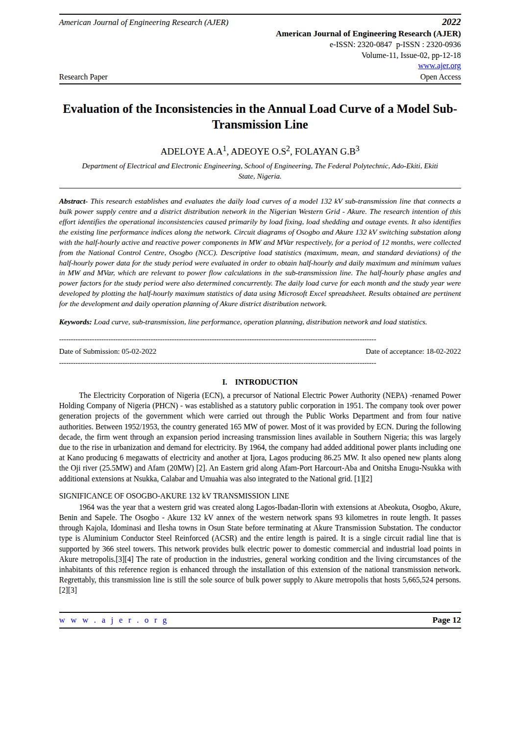American Journal of Engineering Research (AJER) 2022
American Journal of Engineering Research (AJER)
e-ISSN: 2320-0847 p-ISSN : 2320-0936
Volume-11, Issue-02, pp-12-18
www.ajer.org
Research Paper Open Access
Evaluation of the Inconsistencies in the Annual Load Curve of a Model Sub-Transmission Line
ADELOYE A.A1, ADEOYE O.S2, FOLAYAN G.B3
Department of Electrical and Electronic Engineering, School of Engineering, The Federal Polytechnic, Ado-Ekiti, Ekiti State, Nigeria.
Abstract- This research establishes and evaluates the daily load curves of a model 132 kV sub-transmission line that connects a bulk power supply centre and a district distribution network in the Nigerian Western Grid - Akure. The research intention of this effort identifies the operational inconsistencies caused primarily by load fixing, load shedding and outage events. It also identifies the existing line performance indices along the network. Circuit diagrams of Osogbo and Akure 132 kV switching substation along with the half-hourly active and reactive power components in MW and MVar respectively, for a period of 12 months, were collected from the National Control Centre, Osogbo (NCC). Descriptive load statistics (maximum, mean, and standard deviations) of the half-hourly power data for the study period were evaluated in order to obtain half-hourly and daily maximum and minimum values in MW and MVar, which are relevant to power flow calculations in the sub-transmission line. The half-hourly phase angles and power factors for the study period were also determined concurrently. The daily load curve for each month and the study year were developed by plotting the half-hourly maximum statistics of data using Microsoft Excel spreadsheet. Results obtained are pertinent for the development and daily operation planning of Akure district distribution network.
Keywords: Load curve, sub-transmission, line performance, operation planning, distribution network and load statistics.
---------------------------------------------------------------------------------------------------------------------------------------
Date of Submission: 05-02-2022 Date of acceptance: 18-02-2022
---------------------------------------------------------------------------------------------------------------------------------------
I. INTRODUCTION
The Electricity Corporation of Nigeria (ECN), a precursor of National Electric Power Authority (NEPA) -renamed Power Holding Company of Nigeria (PHCN) - was established as a statutory public corporation in 1951. The company took over power generation projects of the government which were carried out through the Public Works Department and from four native authorities. Between 1952/1953, the country generated 165 MW of power. Most of it was provided by ECN. During the following decade, the firm went through an expansion period increasing transmission lines available in Southern Nigeria; this was largely due to the rise in urbanization and demand for electricity. By 1964, the company had added additional power plants including one at Kano producing 6 megawatts of electricity and another at Ijora, Lagos producing 86.25 MW. It also opened new plants along the Oji river (25.5MW) and Afam (20MW) [2]. An Eastern grid along Afam-Port Harcourt-Aba and Onitsha Enugu-Nsukka with additional extensions at Nsukka, Calabar and Umuahia was also integrated to the National grid. [1][2]
SIGNIFICANCE OF OSOGBO-AKURE 132 kV TRANSMISSION LINE
1964 was the year that a western grid was created along Lagos-Ibadan-Ilorin with extensions at Abeokuta, Osogbo, Akure, Benin and Sapele. The Osogbo - Akure 132 kV annex of the western network spans 93 kilometres in route length. It passes through Kajola, Idominasi and Ilesha towns in Osun State before terminating at Akure Transmission Substation. The conductor type is Aluminium Conductor Steel Reinforced (ACSR) and the entire length is paired. It is a single circuit radial line that is supported by 366 steel towers. This network provides bulk electric power to domestic commercial and industrial load points in Akure metropolis.[3][4] The rate of production in the industries, general working condition and the living circumstances of the inhabitants of this reference region is enhanced through the installation of this extension of the national transmission network. Regrettably, this transmission line is still the sole source of bulk power supply to Akure metropolis that hosts 5,665,524 persons. [2][3]
w w w . a j e r . o r g Page 12